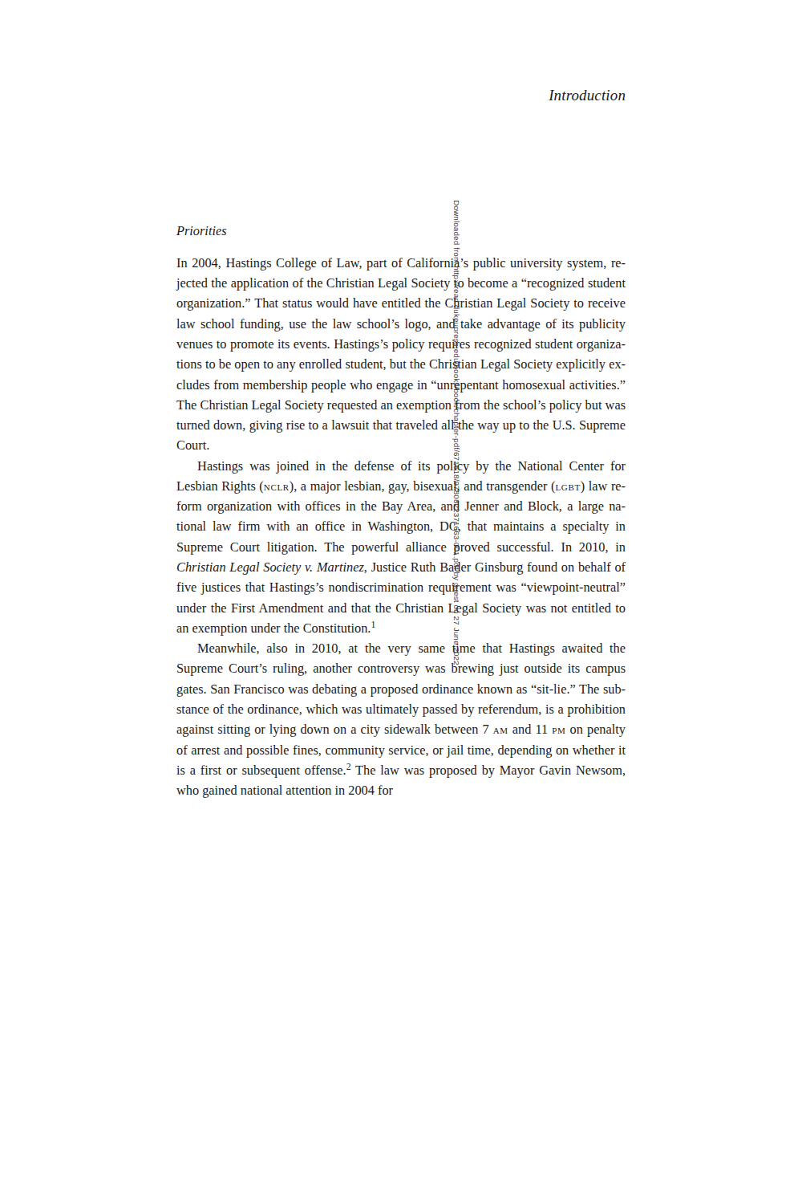Introduction
Priorities
In 2004, Hastings College of Law, part of California’s public university system, rejected the application of the Christian Legal Society to become a “recognized student organization.” That status would have entitled the Christian Legal Society to receive law school funding, use the law school’s logo, and take advantage of its publicity venues to promote its events. Hastings’s policy requires recognized student organizations to be open to any enrolled student, but the Christian Legal Society explicitly excludes from membership people who engage in “unrepentant homosexual activities.” The Christian Legal Society requested an exemption from the school’s policy but was turned down, giving rise to a lawsuit that traveled all the way up to the U.S. Supreme Court.
Hastings was joined in the defense of its policy by the National Center for Lesbian Rights (nclr), a major lesbian, gay, bisexual, and transgender (lgbt) law reform organization with offices in the Bay Area, and Jenner and Block, a large national law firm with an office in Washington, DC, that maintains a specialty in Supreme Court litigation. The powerful alliance proved successful. In 2010, in Christian Legal Society v. Martinez, Justice Ruth Bader Ginsburg found on behalf of five justices that Hastings’s nondiscrimination requirement was “viewpoint-neutral” under the First Amendment and that the Christian Legal Society was not entitled to an exemption under the Constitution.1
Meanwhile, also in 2010, at the very same time that Hastings awaited the Supreme Court’s ruling, another controversy was brewing just outside its campus gates. San Francisco was debating a proposed ordinance known as “sit-lie.” The substance of the ordinance, which was ultimately passed by referendum, is a prohibition against sitting or lying down on a city sidewalk between 7 am and 11 pm on penalty of arrest and possible fines, community service, or jail time, depending on whether it is a first or subsequent offense.2 The law was proposed by Mayor Gavin Newsom, who gained national attention in 2004 for
Downloaded from http://read.dukeupress.edu/books/book/chapter-pdf/671618/9780822371663-001.pdf by guest on 27 June 2022